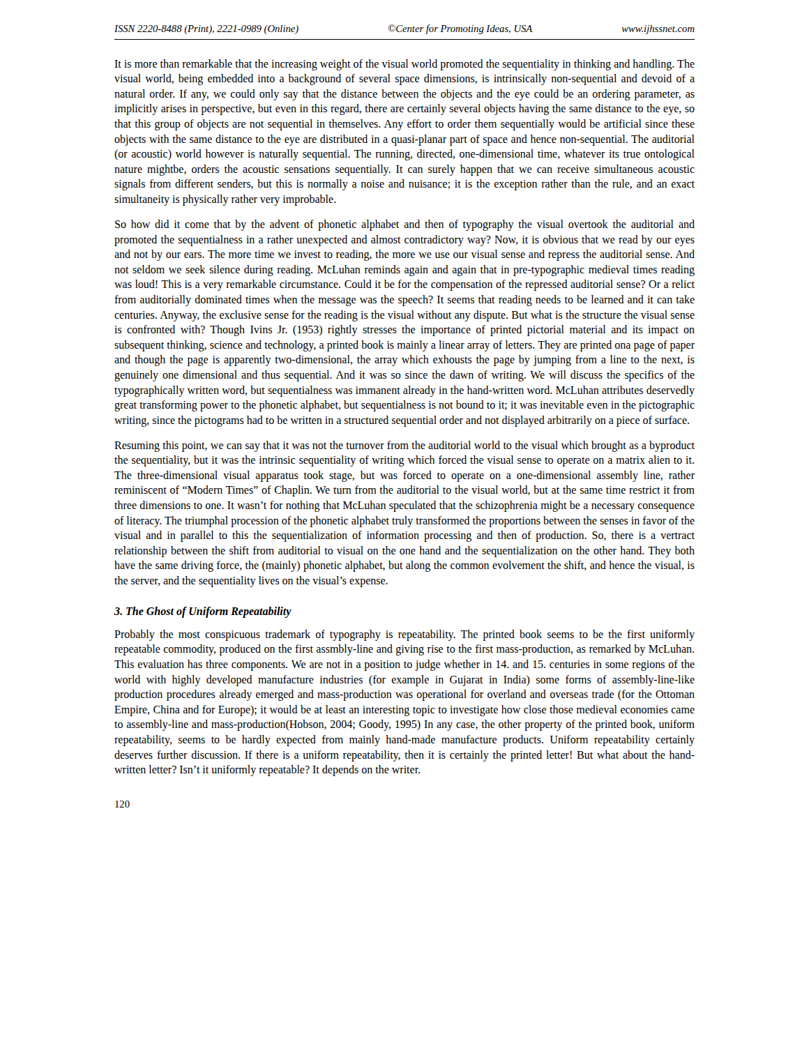ISSN 2220-8488 (Print), 2221-0989 (Online) ©Center for Promoting Ideas, USA www.ijhssnet.com
It is more than remarkable that the increasing weight of the visual world promoted the sequentiality in thinking and handling. The visual world, being embedded into a background of several space dimensions, is intrinsically non-sequential and devoid of a natural order. If any, we could only say that the distance between the objects and the eye could be an ordering parameter, as implicitly arises in perspective, but even in this regard, there are certainly several objects having the same distance to the eye, so that this group of objects are not sequential in themselves. Any effort to order them sequentially would be artificial since these objects with the same distance to the eye are distributed in a quasi-planar part of space and hence non-sequential. The auditorial (or acoustic) world however is naturally sequential. The running, directed, one-dimensional time, whatever its true ontological nature mightbe, orders the acoustic sensations sequentially. It can surely happen that we can receive simultaneous acoustic signals from different senders, but this is normally a noise and nuisance; it is the exception rather than the rule, and an exact simultaneity is physically rather very improbable.
So how did it come that by the advent of phonetic alphabet and then of typography the visual overtook the auditorial and promoted the sequentialness in a rather unexpected and almost contradictory way? Now, it is obvious that we read by our eyes and not by our ears. The more time we invest to reading, the more we use our visual sense and repress the auditorial sense. And not seldom we seek silence during reading. McLuhan reminds again and again that in pre-typographic medieval times reading was loud! This is a very remarkable circumstance. Could it be for the compensation of the repressed auditorial sense? Or a relict from auditorially dominated times when the message was the speech? It seems that reading needs to be learned and it can take centuries. Anyway, the exclusive sense for the reading is the visual without any dispute. But what is the structure the visual sense is confronted with? Though Ivins Jr. (1953) rightly stresses the importance of printed pictorial material and its impact on subsequent thinking, science and technology, a printed book is mainly a linear array of letters. They are printed ona page of paper and though the page is apparently two-dimensional, the array which exhousts the page by jumping from a line to the next, is genuinely one dimensional and thus sequential. And it was so since the dawn of writing. We will discuss the specifics of the typographically written word, but sequentialness was immanent already in the hand-written word. McLuhan attributes deservedly great transforming power to the phonetic alphabet, but sequentialness is not bound to it; it was inevitable even in the pictographic writing, since the pictograms had to be written in a structured sequential order and not displayed arbitrarily on a piece of surface.
Resuming this point, we can say that it was not the turnover from the auditorial world to the visual which brought as a byproduct the sequentiality, but it was the intrinsic sequentiality of writing which forced the visual sense to operate on a matrix alien to it. The three-dimensional visual apparatus took stage, but was forced to operate on a one-dimensional assembly line, rather reminiscent of “Modern Times” of Chaplin. We turn from the auditorial to the visual world, but at the same time restrict it from three dimensions to one. It wasn’t for nothing that McLuhan speculated that the schizophrenia might be a necessary consequence of literacy. The triumphal procession of the phonetic alphabet truly transformed the proportions between the senses in favor of the visual and in parallel to this the sequentialization of information processing and then of production. So, there is a vertract relationship between the shift from auditorial to visual on the one hand and the sequentialization on the other hand. They both have the same driving force, the (mainly) phonetic alphabet, but along the common evolvement the shift, and hence the visual, is the server, and the sequentiality lives on the visual’s expense.
3. The Ghost of Uniform Repeatability
Probably the most conspicuous trademark of typography is repeatability. The printed book seems to be the first uniformly repeatable commodity, produced on the first assmbly-line and giving rise to the first mass-production, as remarked by McLuhan. This evaluation has three components. We are not in a position to judge whether in 14. and 15. centuries in some regions of the world with highly developed manufacture industries (for example in Gujarat in India) some forms of assembly-line-like production procedures already emerged and mass-production was operational for overland and overseas trade (for the Ottoman Empire, China and for Europe); it would be at least an interesting topic to investigate how close those medieval economies came to assembly-line and mass-production(Hobson, 2004; Goody, 1995) In any case, the other property of the printed book, uniform repeatability, seems to be hardly expected from mainly hand-made manufacture products. Uniform repeatability certainly deserves further discussion. If there is a uniform repeatability, then it is certainly the printed letter! But what about the hand-written letter? Isn’t it uniformly repeatable? It depends on the writer.
120